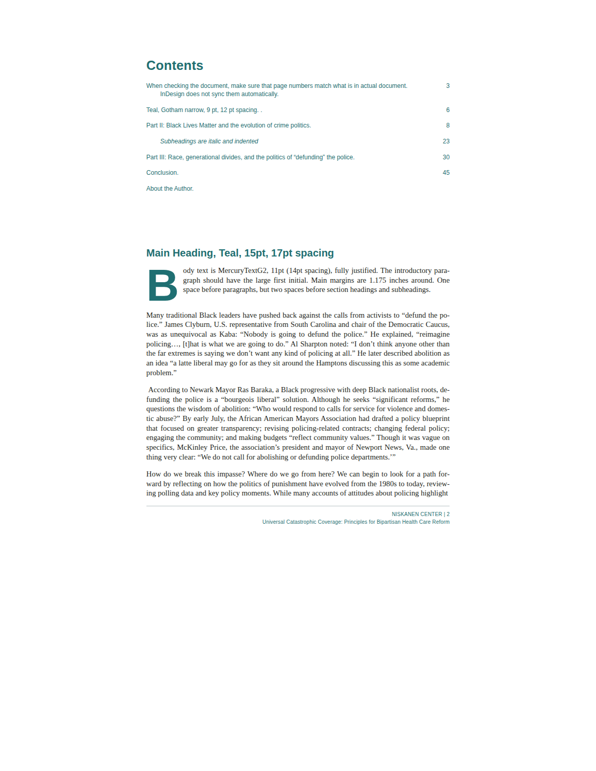Contents
| When checking the document, make sure that page numbers match what is in actual document. InDesign does not sync them automatically. | 3 |
| Teal, Gotham narrow, 9 pt, 12 pt spacing. . | 6 |
| Part II: Black Lives Matter and the evolution of crime politics. | 8 |
| Subheadings are italic and indented | 23 |
| Part III: Race, generational divides, and the politics of “defunding” the police. | 30 |
| Conclusion. | 45 |
| About the Author. | |
Main Heading, Teal, 15pt, 17pt spacing
Body text is MercuryTextG2, 11pt (14pt spacing), fully justified. The introductory paragraph should have the large first initial. Main margins are 1.175 inches around. One space before paragraphs, but two spaces before section headings and subheadings.
Many traditional Black leaders have pushed back against the calls from activists to “defund the police.” James Clyburn, U.S. representative from South Carolina and chair of the Democratic Caucus, was as unequivocal as Kaba: “Nobody is going to defund the police.” He explained, “reimagine policing…, [t]hat is what we are going to do.” Al Sharpton noted: “I don’t think anyone other than the far extremes is saying we don’t want any kind of policing at all.” He later described abolition as an idea “a latte liberal may go for as they sit around the Hamptons discussing this as some academic problem.”
According to Newark Mayor Ras Baraka, a Black progressive with deep Black nationalist roots, defunding the police is a “bourgeois liberal” solution. Although he seeks “significant reforms,” he questions the wisdom of abolition: “Who would respond to calls for service for violence and domestic abuse?” By early July, the African American Mayors Association had drafted a policy blueprint that focused on greater transparency; revising policing-related contracts; changing federal policy; engaging the community; and making budgets “reflect community values.” Though it was vague on specifics, McKinley Price, the association’s president and mayor of Newport News, Va., made one thing very clear: “We do not call for abolishing or defunding police departments.’”
How do we break this impasse? Where do we go from here? We can begin to look for a path forward by reflecting on how the politics of punishment have evolved from the 1980s to today, reviewing polling data and key policy moments. While many accounts of attitudes about policing highlight
NISKANEN CENTER | 2 Universal Catastrophic Coverage: Principles for Bipartisan Health Care Reform